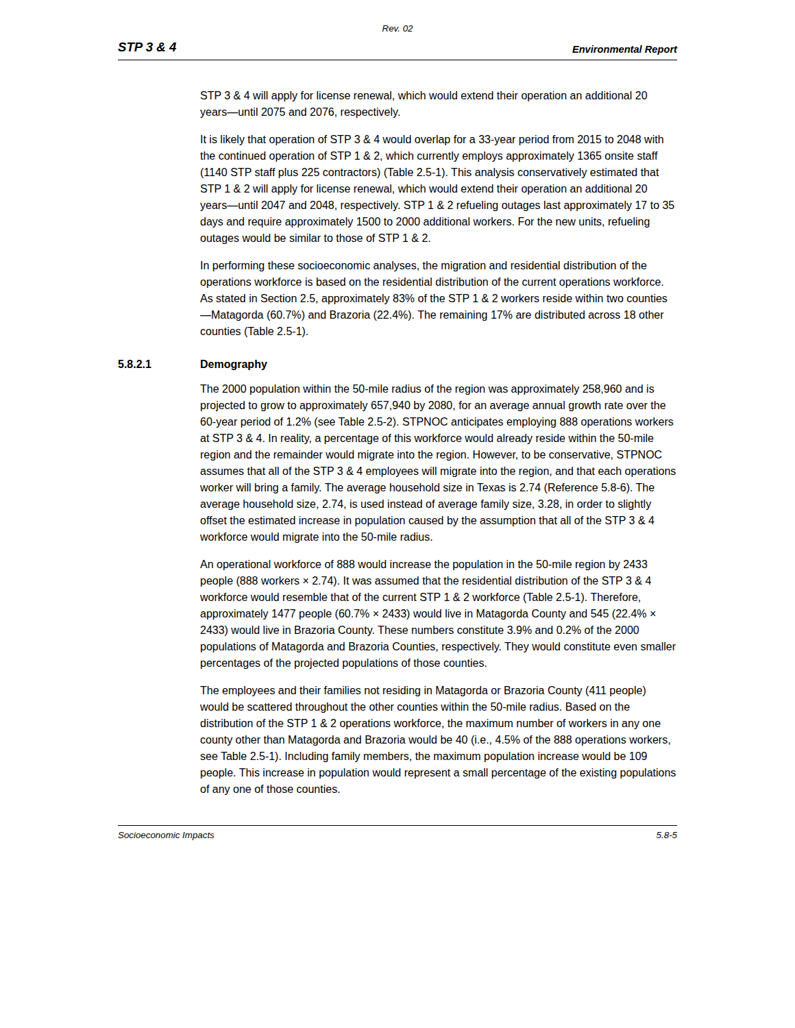Rev. 02
STP 3 & 4
Environmental Report
STP 3 & 4 will apply for license renewal, which would extend their operation an additional 20 years—until 2075 and 2076, respectively.
It is likely that operation of STP 3 & 4 would overlap for a 33-year period from 2015 to 2048 with the continued operation of STP 1 & 2, which currently employs approximately 1365 onsite staff (1140 STP staff plus 225 contractors) (Table 2.5-1). This analysis conservatively estimated that STP 1 & 2 will apply for license renewal, which would extend their operation an additional 20 years—until 2047 and 2048, respectively. STP 1 & 2 refueling outages last approximately 17 to 35 days and require approximately 1500 to 2000 additional workers. For the new units, refueling outages would be similar to those of STP 1 & 2.
In performing these socioeconomic analyses, the migration and residential distribution of the operations workforce is based on the residential distribution of the current operations workforce. As stated in Section 2.5, approximately 83% of the STP 1 & 2 workers reside within two counties—Matagorda (60.7%) and Brazoria (22.4%). The remaining 17% are distributed across 18 other counties (Table 2.5-1).
5.8.2.1 Demography
The 2000 population within the 50-mile radius of the region was approximately 258,960 and is projected to grow to approximately 657,940 by 2080, for an average annual growth rate over the 60-year period of 1.2% (see Table 2.5-2). STPNOC anticipates employing 888 operations workers at STP 3 & 4. In reality, a percentage of this workforce would already reside within the 50-mile region and the remainder would migrate into the region. However, to be conservative, STPNOC assumes that all of the STP 3 & 4 employees will migrate into the region, and that each operations worker will bring a family. The average household size in Texas is 2.74 (Reference 5.8-6). The average household size, 2.74, is used instead of average family size, 3.28, in order to slightly offset the estimated increase in population caused by the assumption that all of the STP 3 & 4 workforce would migrate into the 50-mile radius.
An operational workforce of 888 would increase the population in the 50-mile region by 2433 people (888 workers × 2.74). It was assumed that the residential distribution of the STP 3 & 4 workforce would resemble that of the current STP 1 & 2 workforce (Table 2.5-1). Therefore, approximately 1477 people (60.7% × 2433) would live in Matagorda County and 545 (22.4% × 2433) would live in Brazoria County. These numbers constitute 3.9% and 0.2% of the 2000 populations of Matagorda and Brazoria Counties, respectively. They would constitute even smaller percentages of the projected populations of those counties.
The employees and their families not residing in Matagorda or Brazoria County (411 people) would be scattered throughout the other counties within the 50-mile radius. Based on the distribution of the STP 1 & 2 operations workforce, the maximum number of workers in any one county other than Matagorda and Brazoria would be 40 (i.e., 4.5% of the 888 operations workers, see Table 2.5-1). Including family members, the maximum population increase would be 109 people. This increase in population would represent a small percentage of the existing populations of any one of those counties.
Socioeconomic Impacts
5.8-5